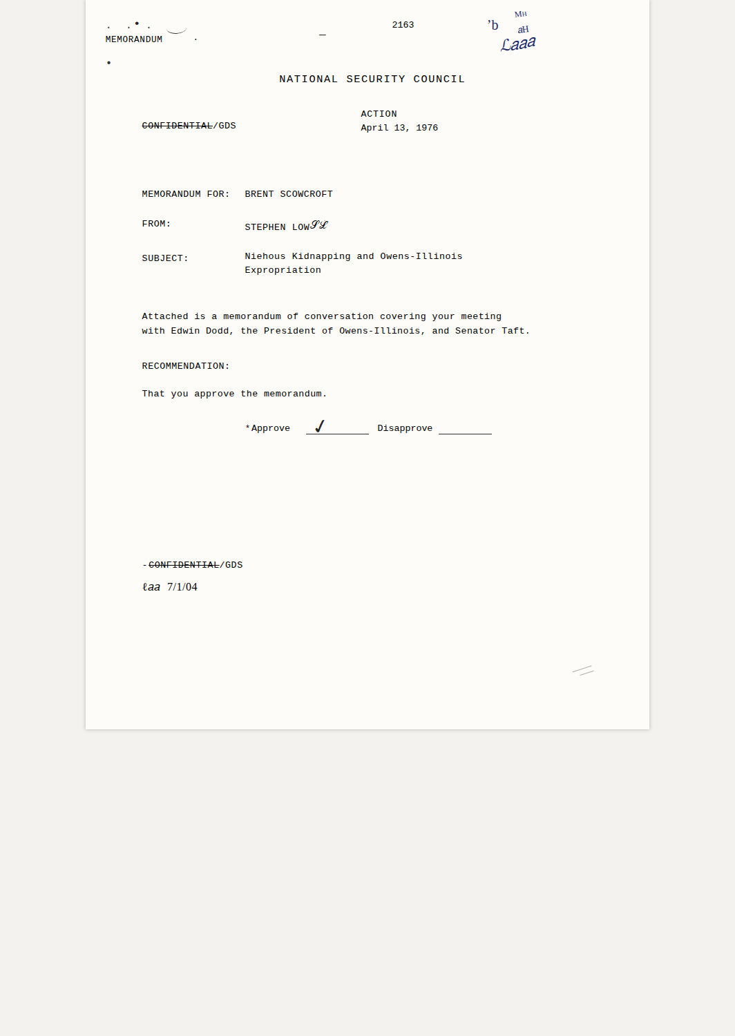. . .
•
MEMORANDUM
·
2163
—
’b MH 𝑎H ℒ𝑎𝑎𝑎
•
NATIONAL SECURITY COUNCIL
CONFIDENTIAL/GDS
ACTION
April 13, 1976
| MEMORANDUM FOR: | BRENT SCOWCROFT |
| FROM: | STEPHEN LOW 𝒮ℒ |
| SUBJECT: | Niehous Kidnapping and Owens-Illinois Expropriation |
Attached is a memorandum of conversation covering your meeting
with Edwin Dodd, the President of Owens-Illinois, and Senator Taft.
RECOMMENDATION:
That you approve the memorandum.
* Approve ✓ Disapprove
-CONFIDENTIAL/GDS
ℓ𝑎𝑎 7/1/04